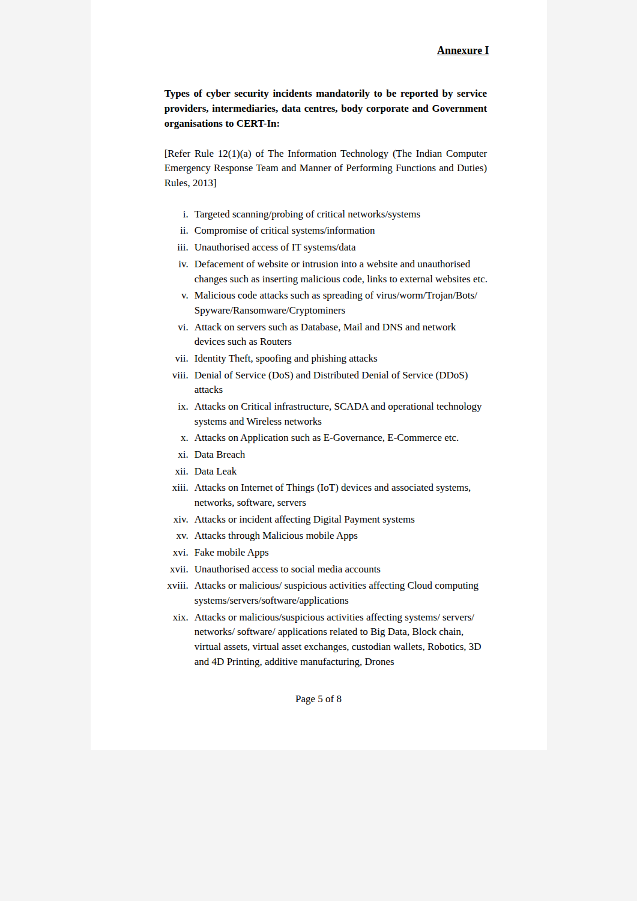Annexure I
Types of cyber security incidents mandatorily to be reported by service providers, intermediaries, data centres, body corporate and Government organisations to CERT-In:
[Refer Rule 12(1)(a) of The Information Technology (The Indian Computer Emergency Response Team and Manner of Performing Functions and Duties) Rules, 2013]
Targeted scanning/probing of critical networks/systems
Compromise of critical systems/information
Unauthorised access of IT systems/data
Defacement of website or intrusion into a website and unauthorised changes such as inserting malicious code, links to external websites etc.
Malicious code attacks such as spreading of virus/worm/Trojan/Bots/ Spyware/Ransomware/Cryptominers
Attack on servers such as Database, Mail and DNS and network devices such as Routers
Identity Theft, spoofing and phishing attacks
Denial of Service (DoS) and Distributed Denial of Service (DDoS) attacks
Attacks on Critical infrastructure, SCADA and operational technology systems and Wireless networks
Attacks on Application such as E-Governance, E-Commerce etc.
Data Breach
Data Leak
Attacks on Internet of Things (IoT) devices and associated systems, networks, software, servers
Attacks or incident affecting Digital Payment systems
Attacks through Malicious mobile Apps
Fake mobile Apps
Unauthorised access to social media accounts
Attacks or malicious/ suspicious activities affecting Cloud computing systems/servers/software/applications
Attacks or malicious/suspicious activities affecting systems/ servers/ networks/ software/ applications related to Big Data, Block chain, virtual assets, virtual asset exchanges, custodian wallets, Robotics, 3D and 4D Printing, additive manufacturing, Drones
Page 5 of 8